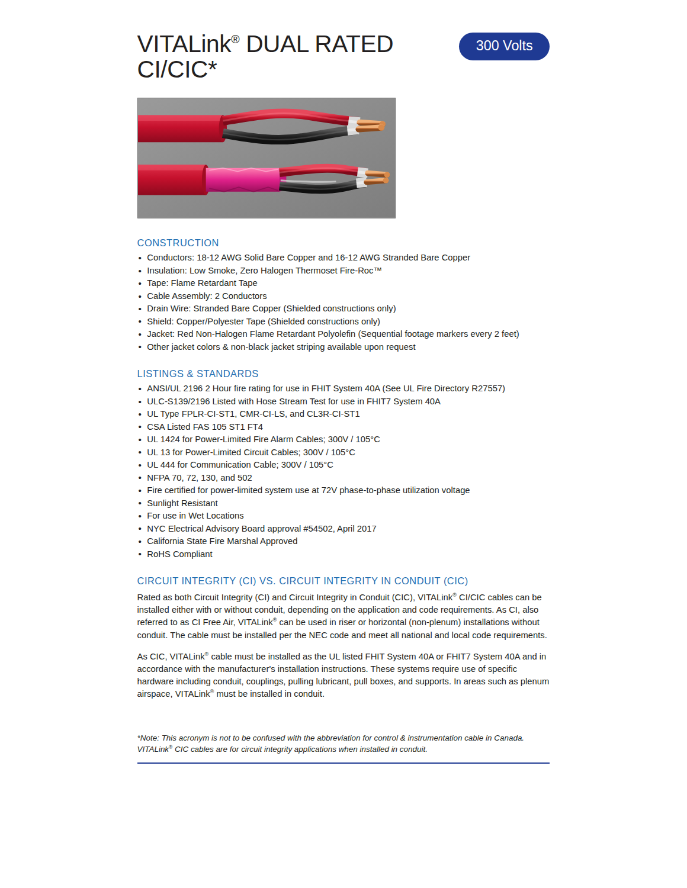VITALink® DUAL RATED CI/CIC*
300 Volts
Construction
Conductors: 18-12 AWG Solid Bare Copper and 16-12 AWG Stranded Bare Copper
Insulation: Low Smoke, Zero Halogen Thermoset Fire-Roc™
Tape: Flame Retardant Tape
Cable Assembly: 2 Conductors
Drain Wire: Stranded Bare Copper (Shielded constructions only)
Shield: Copper/Polyester Tape (Shielded constructions only)
Jacket: Red Non-Halogen Flame Retardant Polyolefin (Sequential footage markers every 2 feet)
Other jacket colors & non-black jacket striping available upon request
Listings & Standards
ANSI/UL 2196 2 Hour fire rating for use in FHIT System 40A (See UL Fire Directory R27557)
ULC-S139/2196 Listed with Hose Stream Test for use in FHIT7 System 40A
UL Type FPLR-CI-ST1, CMR-CI-LS, and CL3R-CI-ST1
CSA Listed FAS 105 ST1 FT4
UL 1424 for Power-Limited Fire Alarm Cables; 300V / 105°C
UL 13 for Power-Limited Circuit Cables; 300V / 105°C
UL 444 for Communication Cable; 300V / 105°C
NFPA 70, 72, 130, and 502
Fire certified for power-limited system use at 72V phase-to-phase utilization voltage
Sunlight Resistant
For use in Wet Locations
NYC Electrical Advisory Board approval #54502, April 2017
California State Fire Marshal Approved
RoHS Compliant
Circuit Integrity (CI) vs. Circuit Integrity in Conduit (CIC)
Rated as both Circuit Integrity (CI) and Circuit Integrity in Conduit (CIC), VITALink® CI/CIC cables can be installed either with or without conduit, depending on the application and code requirements. As CI, also referred to as CI Free Air, VITALink® can be used in riser or horizontal (non-plenum) installations without conduit. The cable must be installed per the NEC code and meet all national and local code requirements.
As CIC, VITALink® cable must be installed as the UL listed FHIT System 40A or FHIT7 System 40A and in accordance with the manufacturer's installation instructions. These systems require use of specific hardware including conduit, couplings, pulling lubricant, pull boxes, and supports. In areas such as plenum airspace, VITALink® must be installed in conduit.
*Note: This acronym is not to be confused with the abbreviation for control & instrumentation cable in Canada. VITALink® CIC cables are for circuit integrity applications when installed in conduit.